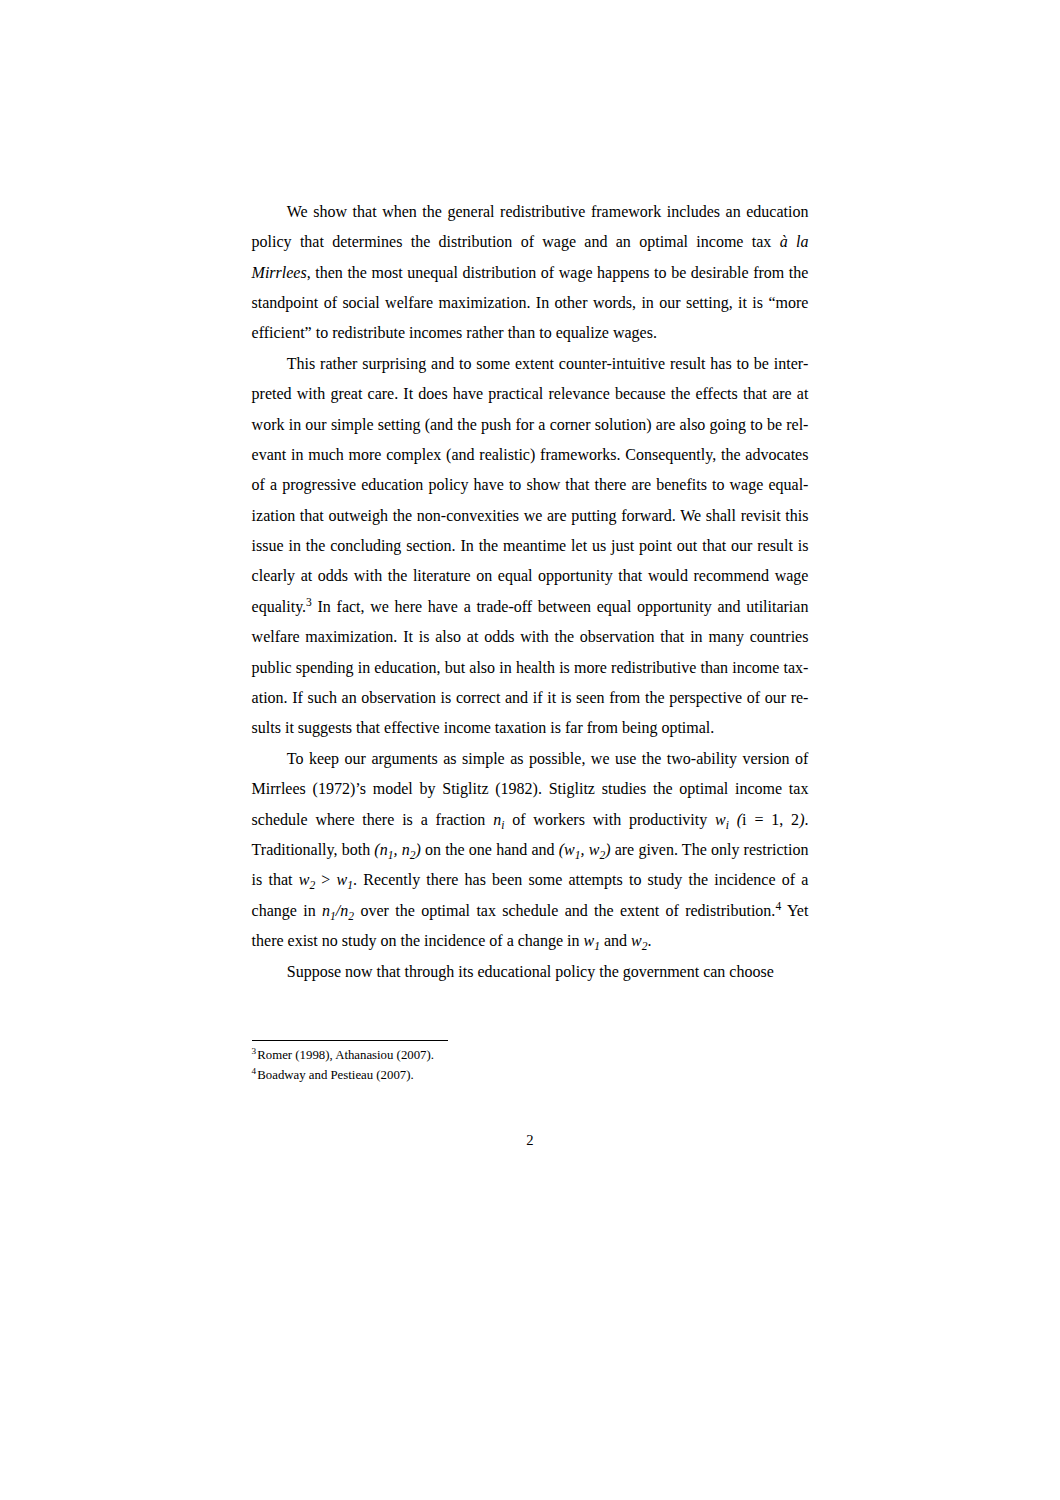We show that when the general redistributive framework includes an education policy that determines the distribution of wage and an optimal income tax à la Mirrlees, then the most unequal distribution of wage happens to be desirable from the standpoint of social welfare maximization. In other words, in our setting, it is “more efficient” to redistribute incomes rather than to equalize wages.
This rather surprising and to some extent counter-intuitive result has to be interpreted with great care. It does have practical relevance because the effects that are at work in our simple setting (and the push for a corner solution) are also going to be relevant in much more complex (and realistic) frameworks. Consequently, the advocates of a progressive education policy have to show that there are benefits to wage equalization that outweigh the non-convexities we are putting forward. We shall revisit this issue in the concluding section. In the meantime let us just point out that our result is clearly at odds with the literature on equal opportunity that would recommend wage equality.3 In fact, we here have a trade-off between equal opportunity and utilitarian welfare maximization. It is also at odds with the observation that in many countries public spending in education, but also in health is more redistributive than income taxation. If such an observation is correct and if it is seen from the perspective of our results it suggests that effective income taxation is far from being optimal.
To keep our arguments as simple as possible, we use the two-ability version of Mirrlees (1972)’s model by Stiglitz (1982). Stiglitz studies the optimal income tax schedule where there is a fraction ni of workers with productivity wi (i = 1, 2). Traditionally, both (n1, n2) on the one hand and (w1, w2) are given. The only restriction is that w2 > w1. Recently there has been some attempts to study the incidence of a change in n1/n2 over the optimal tax schedule and the extent of redistribution.4 Yet there exist no study on the incidence of a change in w1 and w2.
Suppose now that through its educational policy the government can choose
3Romer (1998), Athanasiou (2007).
4Boadway and Pestieau (2007).
2